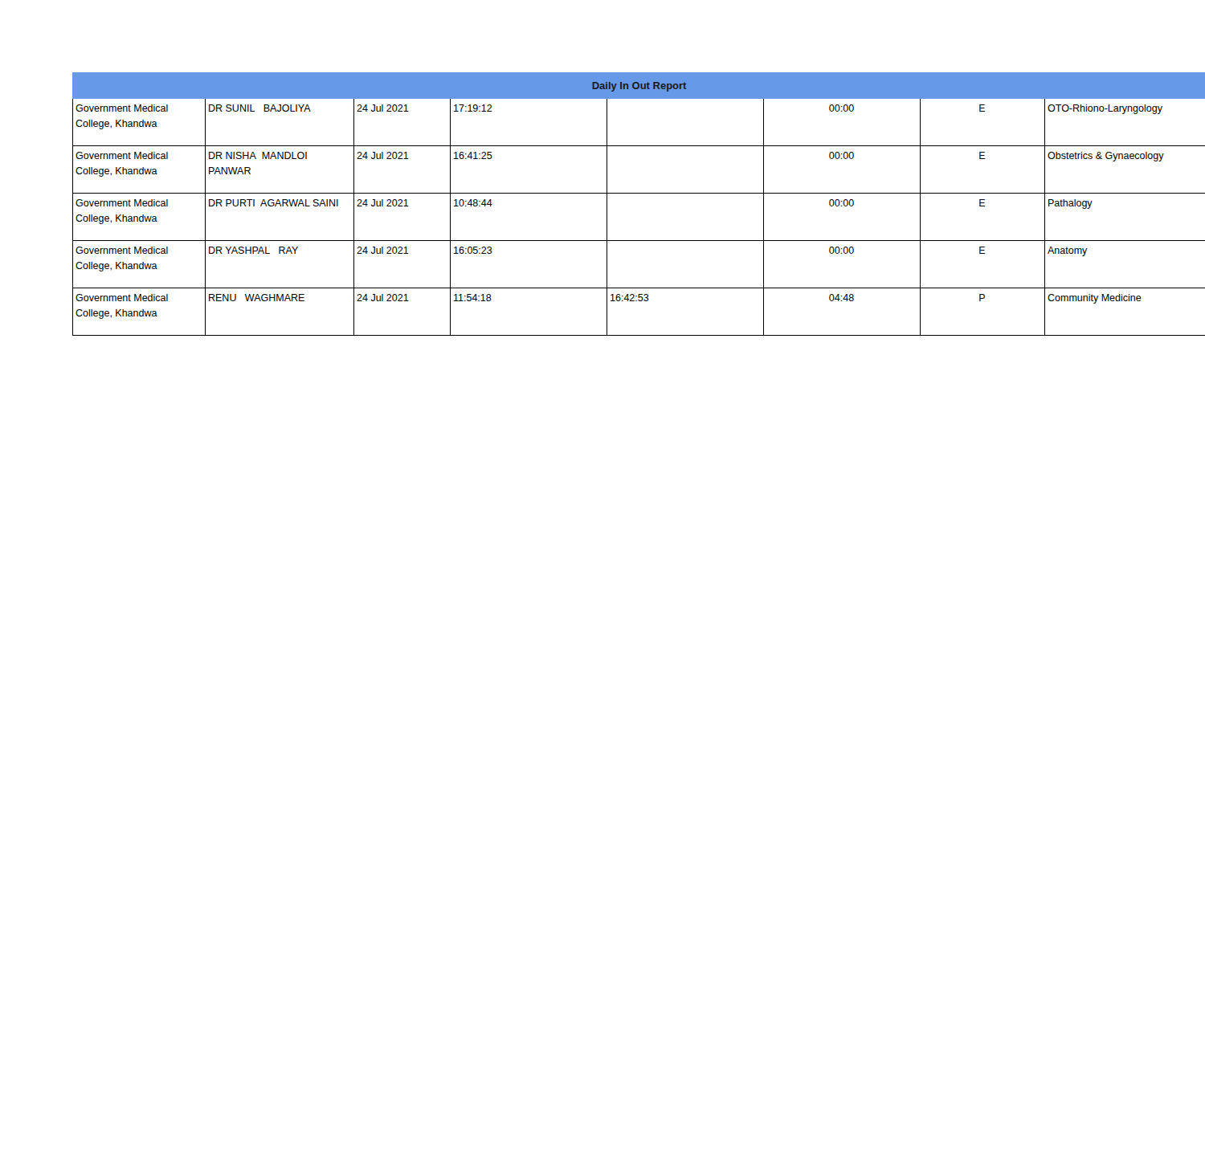| Daily In Out Report |
| --- |
| Government Medical College, Khandwa | DR SUNIL BAJOLIYA | 24 Jul 2021 | 17:19:12 | | 00:00 | E | OTO-Rhiono-Laryngology |
| Government Medical College, Khandwa | DR NISHA MANDLOI PANWAR | 24 Jul 2021 | 16:41:25 | | 00:00 | E | Obstetrics & Gynaecology |
| Government Medical College, Khandwa | DR PURTI AGARWAL SAINI | 24 Jul 2021 | 10:48:44 | | 00:00 | E | Pathalogy |
| Government Medical College, Khandwa | DR YASHPAL RAY | 24 Jul 2021 | 16:05:23 | | 00:00 | E | Anatomy |
| Government Medical College, Khandwa | RENU WAGHMARE | 24 Jul 2021 | 11:54:18 | 16:42:53 | 04:48 | P | Community Medicine |